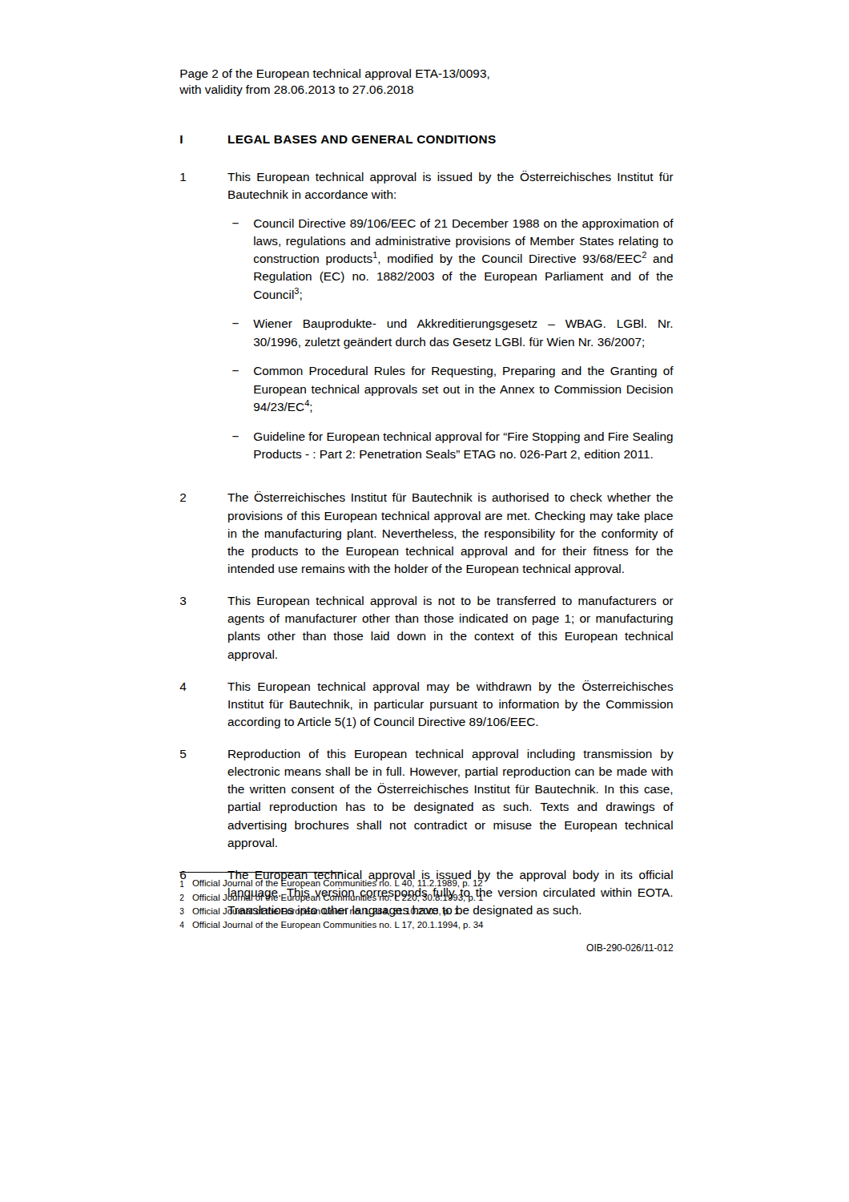Page 2 of the European technical approval ETA-13/0093,
with validity from 28.06.2013 to 27.06.2018
I
LEGAL BASES AND GENERAL CONDITIONS
1
This European technical approval is issued by the Österreichisches Institut für Bautechnik in accordance with:
Council Directive 89/106/EEC of 21 December 1988 on the approximation of laws, regulations and administrative provisions of Member States relating to construction products1, modified by the Council Directive 93/68/EEC2 and Regulation (EC) no. 1882/2003 of the European Parliament and of the Council3;
Wiener Bauprodukte- und Akkreditierungsgesetz – WBAG. LGBl. Nr. 30/1996, zuletzt geändert durch das Gesetz LGBl. für Wien Nr. 36/2007;
Common Procedural Rules for Requesting, Preparing and the Granting of European technical approvals set out in the Annex to Commission Decision 94/23/EC4;
Guideline for European technical approval for “Fire Stopping and Fire Sealing Products - : Part 2: Penetration Seals” ETAG no. 026-Part 2, edition 2011.
2
The Österreichisches Institut für Bautechnik is authorised to check whether the provisions of this European technical approval are met. Checking may take place in the manufacturing plant. Nevertheless, the responsibility for the conformity of the products to the European technical approval and for their fitness for the intended use remains with the holder of the European technical approval.
3
This European technical approval is not to be transferred to manufacturers or agents of manufacturer other than those indicated on page 1; or manufacturing plants other than those laid down in the context of this European technical approval.
4
This European technical approval may be withdrawn by the Österreichisches Institut für Bautechnik, in particular pursuant to information by the Commission according to Article 5(1) of Council Directive 89/106/EEC.
5
Reproduction of this European technical approval including transmission by electronic means shall be in full. However, partial reproduction can be made with the written consent of the Österreichisches Institut für Bautechnik. In this case, partial reproduction has to be designated as such. Texts and drawings of advertising brochures shall not contradict or misuse the European technical approval.
6
The European technical approval is issued by the approval body in its official language. This version corresponds fully to the version circulated within EOTA. Translations into other languages have to be designated as such.
1
Official Journal of the European Communities no. L 40, 11.2.1989, p. 12
2
Official Journal of the European Communities no. L 220, 30.8.1993, p. 1
3
Official Journal of the European Union no. L 284, 31.10.2003, p. 1
4
Official Journal of the European Communities no. L 17, 20.1.1994, p. 34
OIB-290-026/11-012